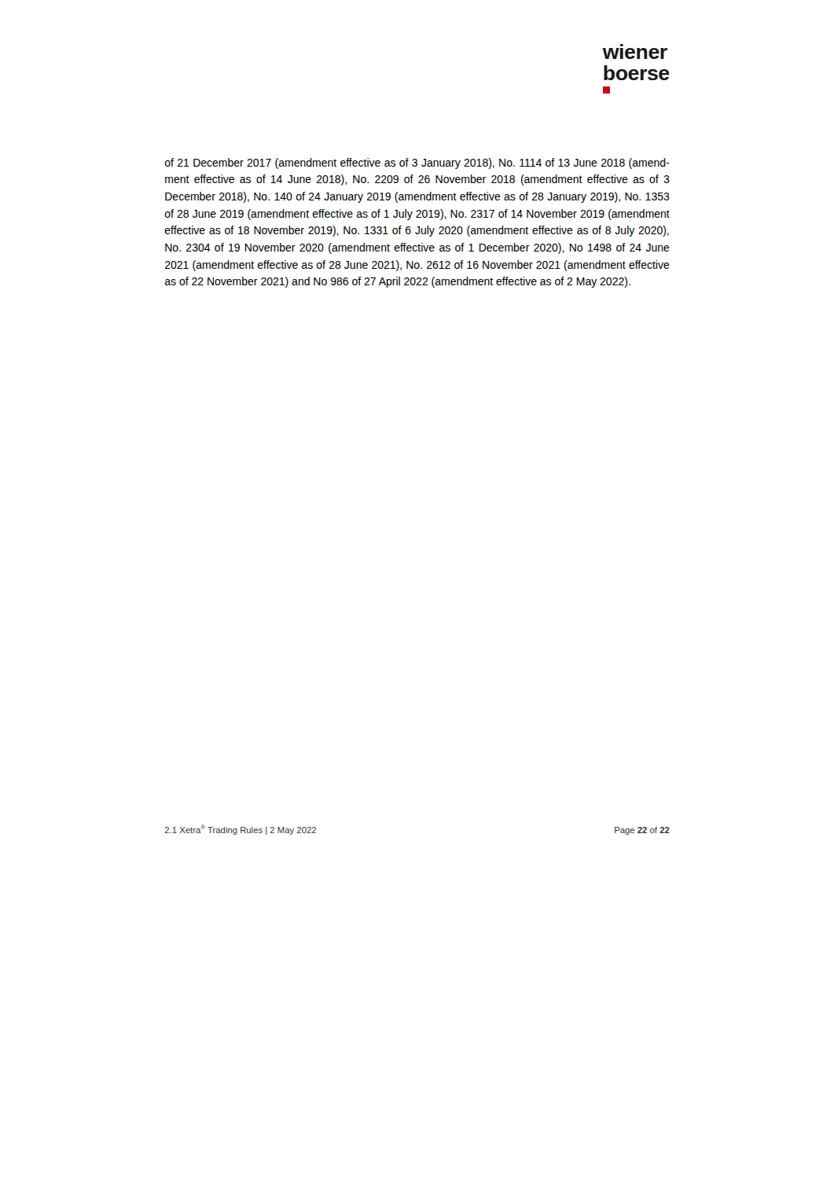wiener
boerse
of 21 December 2017 (amendment effective as of 3 January 2018), No. 1114 of 13 June 2018 (amendment effective as of 14 June 2018), No. 2209 of 26 November 2018 (amendment effective as of 3 December 2018), No. 140 of 24 January 2019 (amendment effective as of 28 January 2019), No. 1353 of 28 June 2019 (amendment effective as of 1 July 2019), No. 2317 of 14 November 2019 (amendment effective as of 18 November 2019), No. 1331 of 6 July 2020 (amendment effective as of 8 July 2020), No. 2304 of 19 November 2020 (amendment effective as of 1 December 2020), No 1498 of 24 June 2021 (amendment effective as of 28 June 2021), No. 2612 of 16 November 2021 (amendment effective as of 22 November 2021) and No 986 of 27 April 2022 (amendment effective as of 2 May 2022).
2.1 Xetra® Trading Rules | 2 May 2022
Page 22 of 22